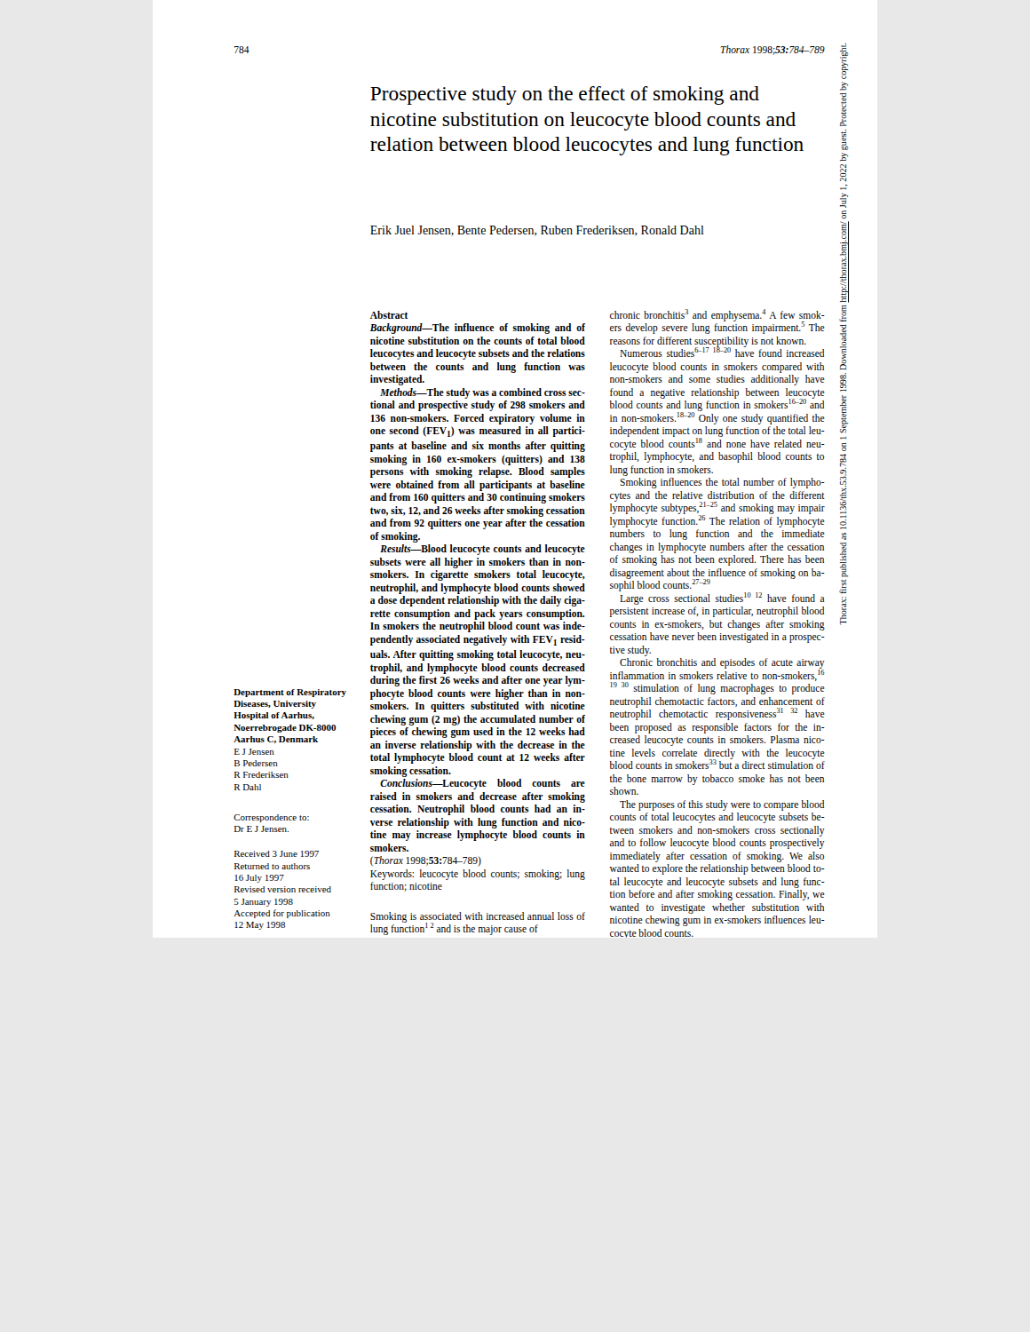784 Thorax 1998; 53: 784–789
Prospective study on the effect of smoking and nicotine substitution on leucocyte blood counts and relation between blood leucocytes and lung function
Erik Juel Jensen, Bente Pedersen, Ruben Frederiksen, Ronald Dahl
Thorax: first published as 10.1136/thx.53.9.784 on 1 September 1998. Downloaded from http://thorax.bmj.com/ on July 1, 2022 by guest. Protected by copyright.
Department of Respiratory Diseases, University Hospital of Aarhus, Noerrebrogade DK-8000 Aarhus C, Denmark
E J Jensen
B Pedersen
R Frederiksen
R Dahl
Correspondence to:
Dr E J Jensen.
Received 3 June 1997
Returned to authors
16 July 1997
Revised version received
5 January 1998
Accepted for publication
12 May 1998
Abstract
Background—The influence of smoking and of nicotine substitution on the counts of total blood leucocytes and leucocyte subsets and the relations between the counts and lung function was investigated.
Methods—The study was a combined cross sectional and prospective study of 298 smokers and 136 non-smokers. Forced expiratory volume in one second (FEV1) was measured in all participants at baseline and six months after quitting smoking in 160 ex-smokers (quitters) and 138 persons with smoking relapse. Blood samples were obtained from all participants at baseline and from 160 quitters and 30 continuing smokers two, six, 12, and 26 weeks after smoking cessation and from 92 quitters one year after the cessation of smoking.
Results—Blood leucocyte counts and leucocyte subsets were all higher in smokers than in non-smokers. In cigarette smokers total leucocyte, neutrophil, and lymphocyte blood counts showed a dose dependent relationship with the daily cigarette consumption and pack years consumption. In smokers the neutrophil blood count was independently associated negatively with FEV1 residuals. After quitting smoking total leucocyte, neutrophil, and lymphocyte blood counts decreased during the first 26 weeks and after one year lymphocyte blood counts were higher than in non-smokers. In quitters substituted with nicotine chewing gum (2 mg) the accumulated number of pieces of chewing gum used in the 12 weeks had an inverse relationship with the decrease in the total lymphocyte blood count at 12 weeks after smoking cessation.
Conclusions—Leucocyte blood counts are raised in smokers and decrease after smoking cessation. Neutrophil blood counts had an inverse relationship with lung function and nicotine may increase lymphocyte blood counts in smokers.
(Thorax 1998;53: 784–789)
Keywords: leucocyte blood counts; smoking; lung function; nicotine
Smoking is associated with increased annual loss of lung function1 2 and is the major cause of
chronic bronchitis3 and emphysema.4 A few smokers develop severe lung function impairment.5 The reasons for different susceptibility is not known.
Numerous studies6–17 18–20 have found increased leucocyte blood counts in smokers compared with non-smokers and some studies additionally have found a negative relationship between leucocyte blood counts and lung function in smokers16–20 and in non-smokers.18–20 Only one study quantified the independent impact on lung function of the total leucocyte blood counts18 and none have related neutrophil, lymphocyte, and basophil blood counts to lung function in smokers.
Smoking influences the total number of lymphocytes and the relative distribution of the different lymphocyte subtypes,21–25 and smoking may impair lymphocyte function.26 The relation of lymphocyte numbers to lung function and the immediate changes in lymphocyte numbers after the cessation of smoking has not been explored. There has been disagreement about the influence of smoking on basophil blood counts.27–29
Large cross sectional studies10 12 have found a persistent increase of, in particular, neutrophil blood counts in ex-smokers, but changes after smoking cessation have never been investigated in a prospective study.
Chronic bronchitis and episodes of acute airway inflammation in smokers relative to non-smokers,16 19 30 stimulation of lung macrophages to produce neutrophil chemotactic factors, and enhancement of neutrophil chemotactic responsiveness31 32 have been proposed as responsible factors for the increased leucocyte counts in smokers. Plasma nicotine levels correlate directly with the leucocyte blood counts in smokers33 but a direct stimulation of the bone marrow by tobacco smoke has not been shown.
The purposes of this study were to compare blood counts of total leucocytes and leucocyte subsets between smokers and non-smokers cross sectionally and to follow leucocyte blood counts prospectively immediately after cessation of smoking. We also wanted to explore the relationship between blood total leucocyte and leucocyte subsets and lung function before and after smoking cessation. Finally, we wanted to investigate whether substitution with nicotine chewing gum in ex-smokers influences leucocyte blood counts.